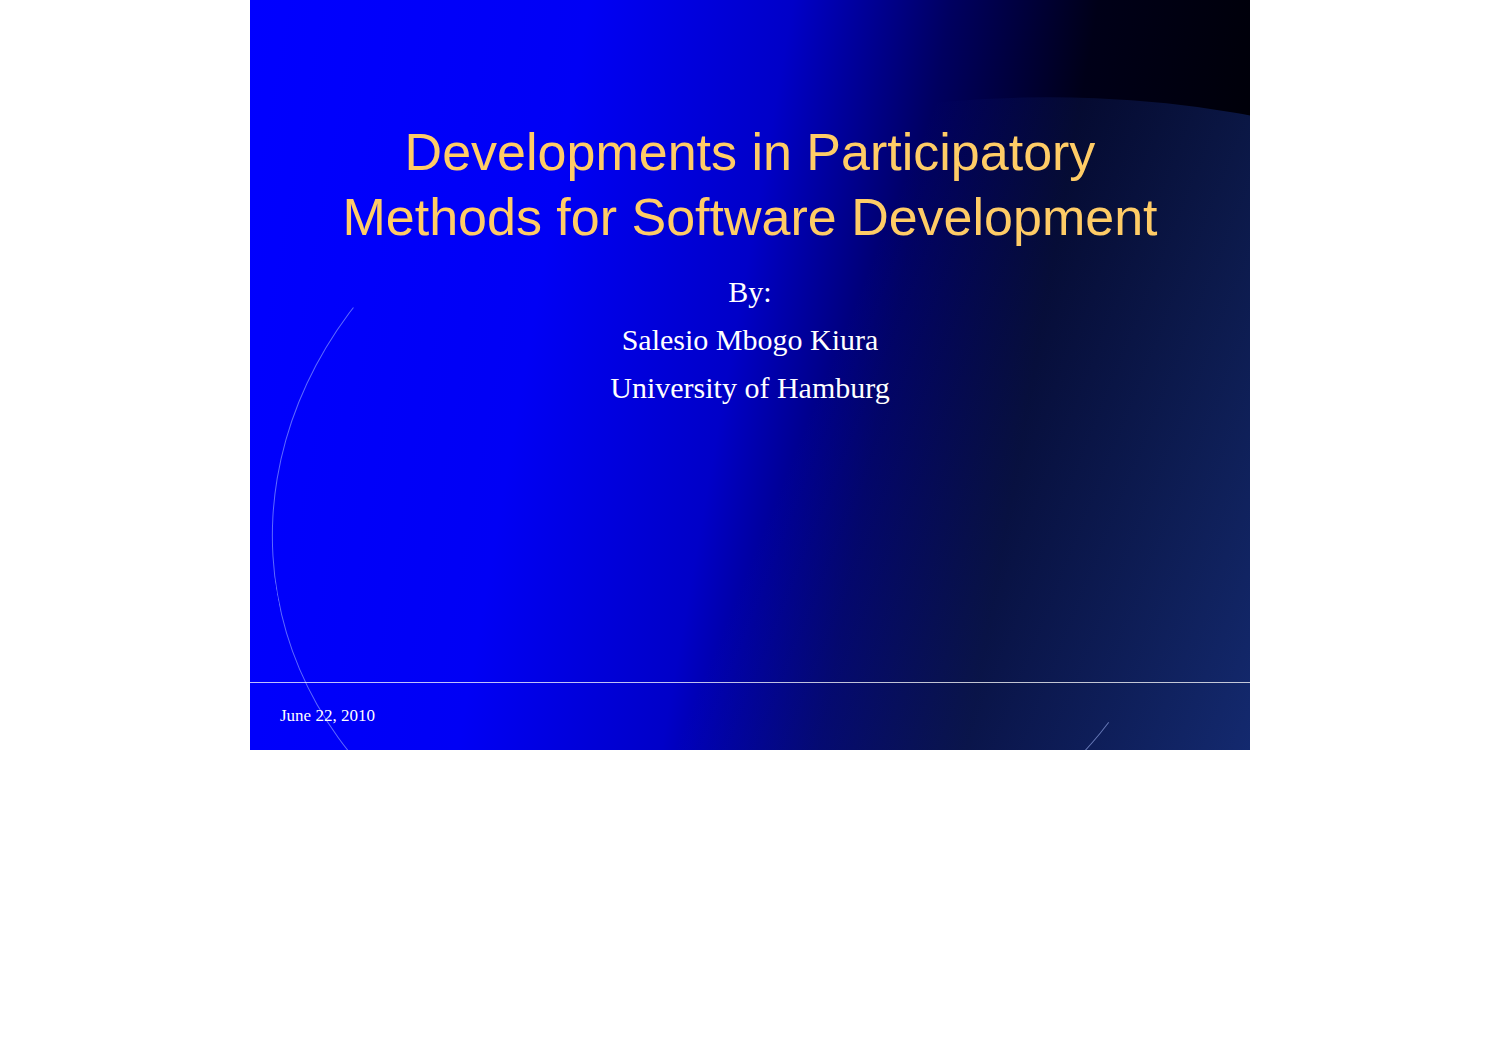Developments in Participatory Methods for Software Development
By:
Salesio Mbogo Kiura
University of Hamburg
June 22, 2010